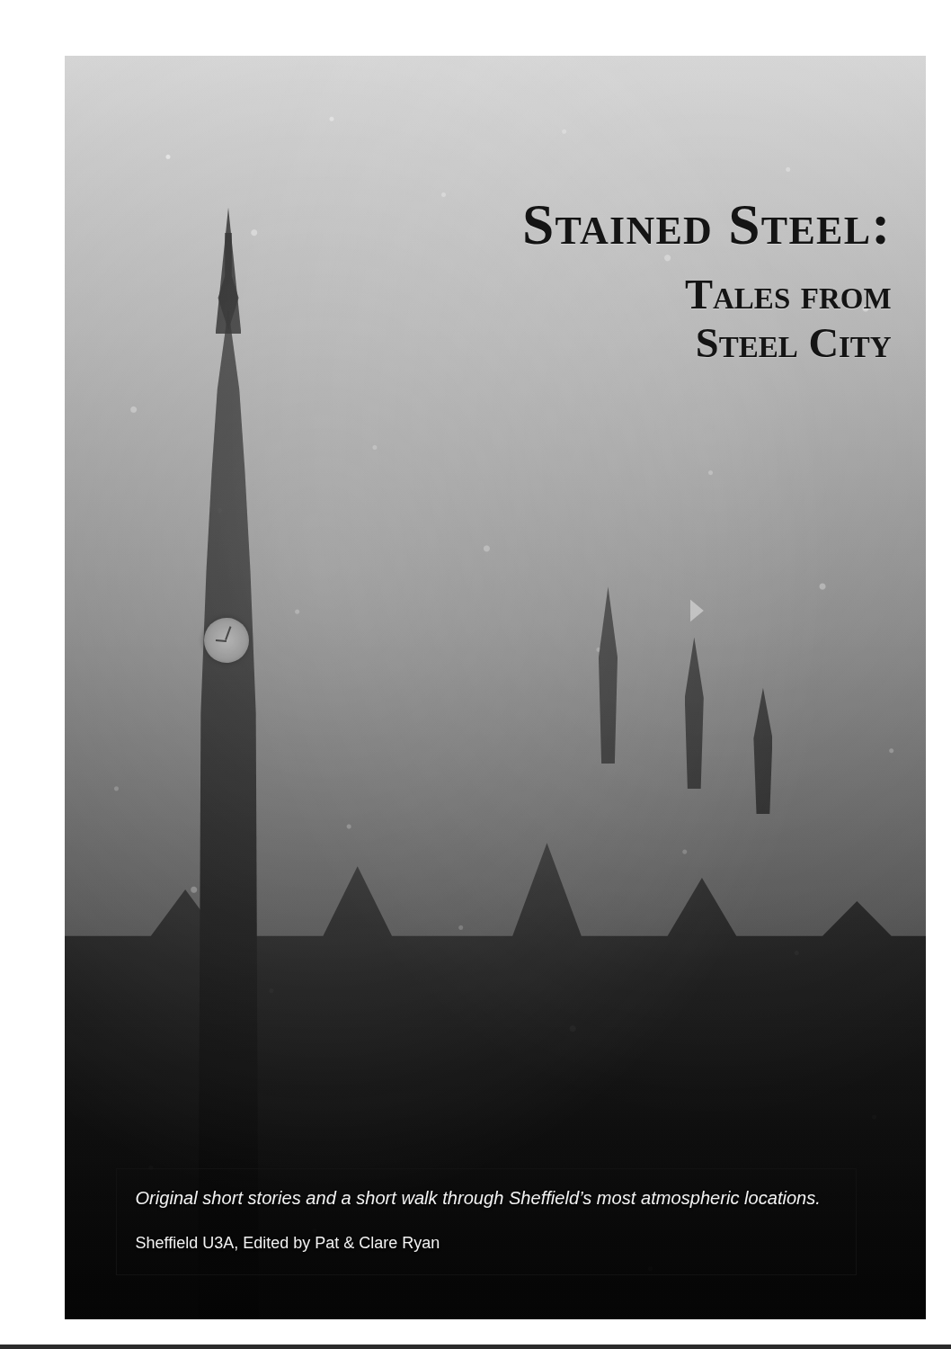Stained Steel:
Tales from
Steel City
Original short stories and a short walk through Sheffield’s most atmospheric locations.
Sheffield U3A, Edited by Pat & Clare Ryan